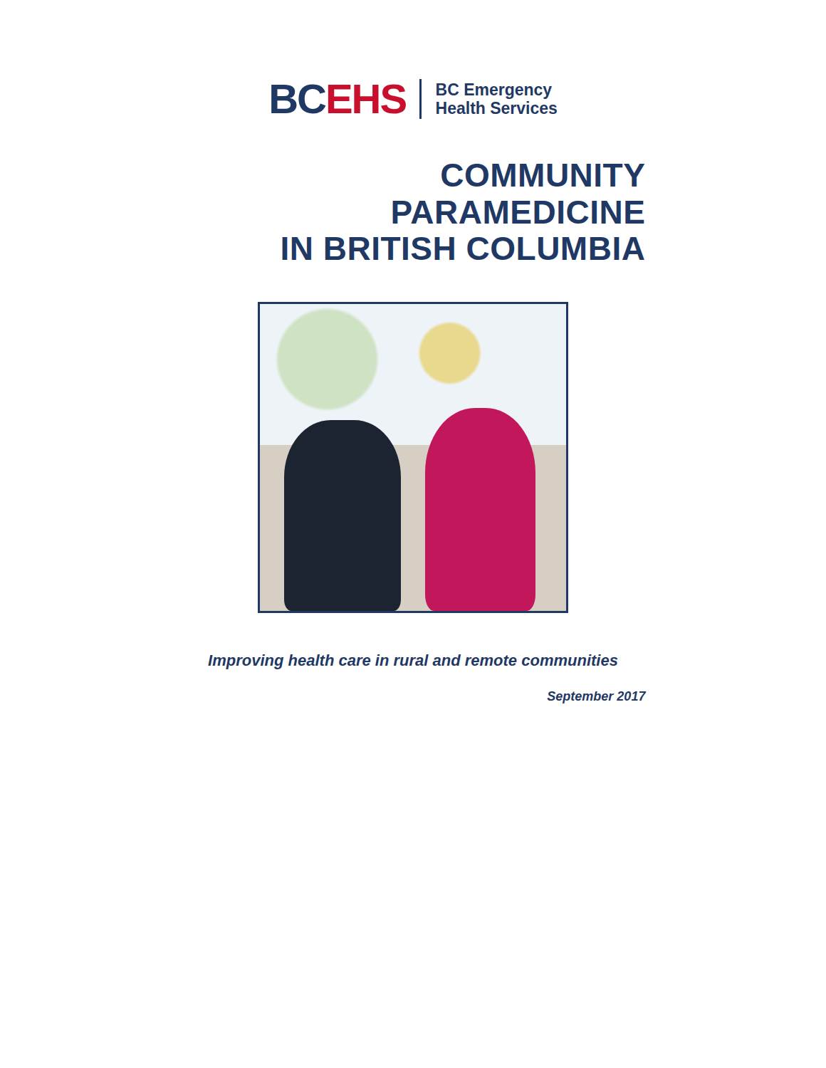BC EHS
BC Emergency
Health Services
COMMUNITY PARAMEDICINE
IN BRITISH COLUMBIA
Improving health care in rural and remote communities
September 2017